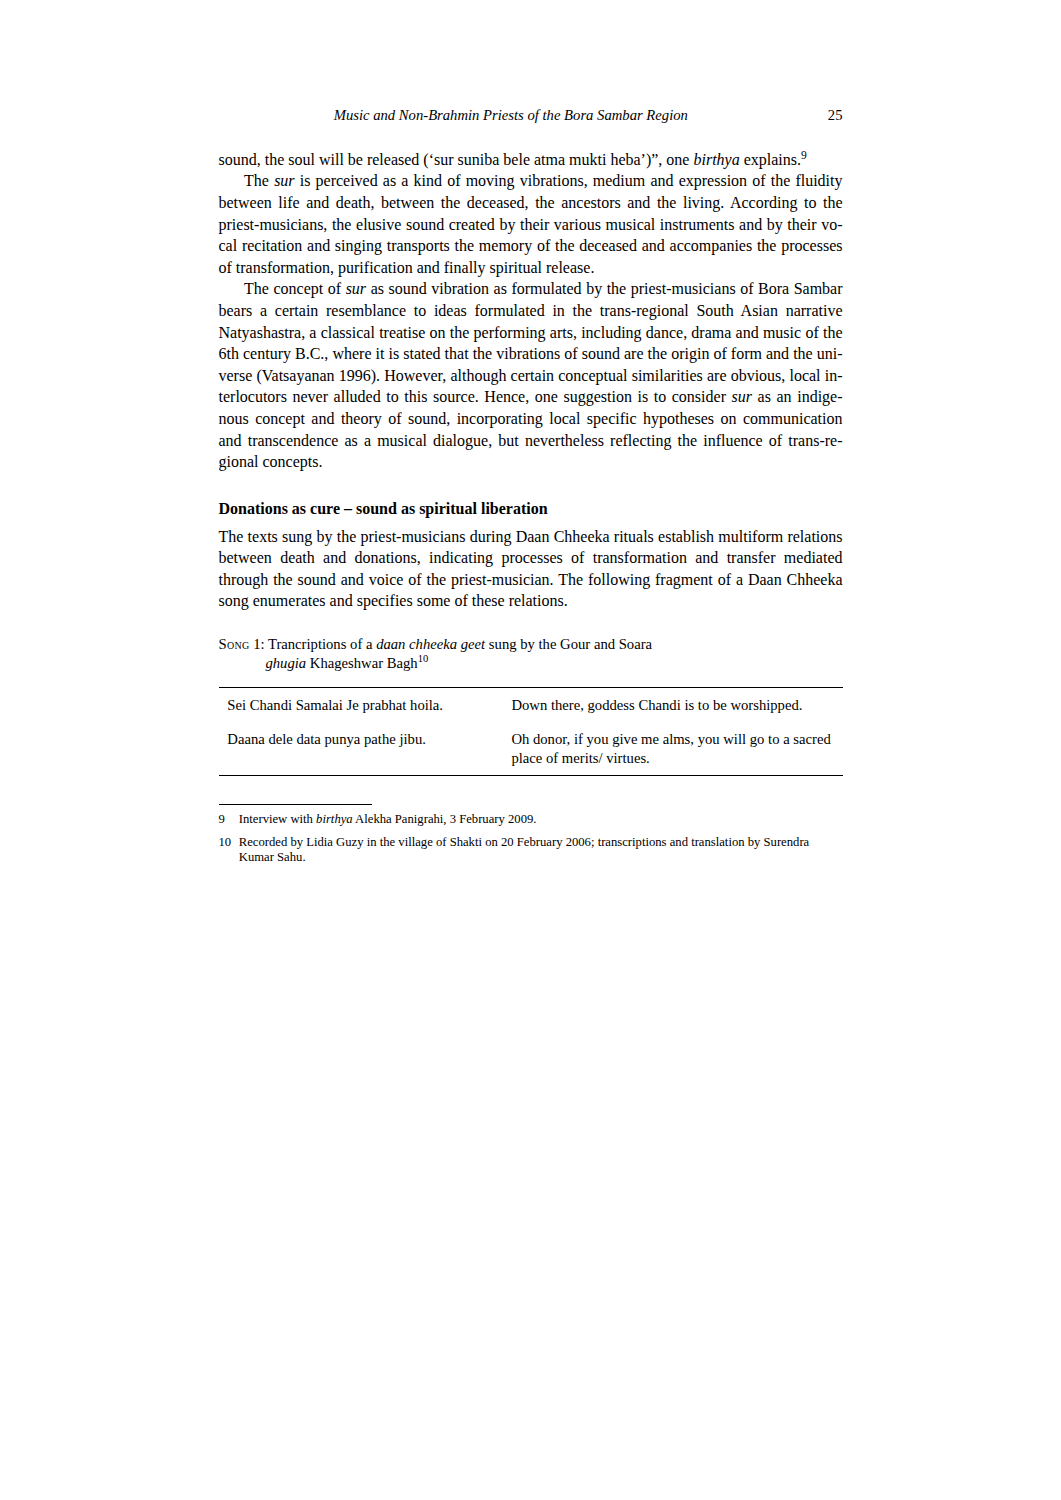Music and Non-Brahmin Priests of the Bora Sambar Region 25
sound, the soul will be released (‘sur suniba bele atma mukti heba’)”, one birthya explains.9
The sur is perceived as a kind of moving vibrations, medium and expression of the fluidity between life and death, between the deceased, the ancestors and the living. According to the priest-musicians, the elusive sound created by their various musical instruments and by their vocal recitation and singing transports the memory of the deceased and accompanies the processes of transformation, purification and finally spiritual release.
The concept of sur as sound vibration as formulated by the priest-musicians of Bora Sambar bears a certain resemblance to ideas formulated in the trans-regional South Asian narrative Natyashastra, a classical treatise on the performing arts, including dance, drama and music of the 6th century B.C., where it is stated that the vibrations of sound are the origin of form and the universe (Vatsayanan 1996). However, although certain conceptual similarities are obvious, local interlocutors never alluded to this source. Hence, one suggestion is to consider sur as an indigenous concept and theory of sound, incorporating local specific hypotheses on communication and transcendence as a musical dialogue, but nevertheless reflecting the influence of trans-regional concepts.
Donations as cure – sound as spiritual liberation
The texts sung by the priest-musicians during Daan Chheeka rituals establish multiform relations between death and donations, indicating processes of transformation and transfer mediated through the sound and voice of the priest-musician. The following fragment of a Daan Chheeka song enumerates and specifies some of these relations.
Song 1: Trancriptions of a daan chheeka geet sung by the Gour and Soara ghugia Khageshwar Bagh10
| Sei Chandi Samalai Je prabhat hoila. | Down there, goddess Chandi is to be worshipped. |
| Daana dele data punya pathe jibu. | Oh donor, if you give me alms, you will go to a sacred place of merits/ virtues. |
9 Interview with birthya Alekha Panigrahi, 3 February 2009.
10 Recorded by Lidia Guzy in the village of Shakti on 20 February 2006; transcriptions and translation by Surendra Kumar Sahu.